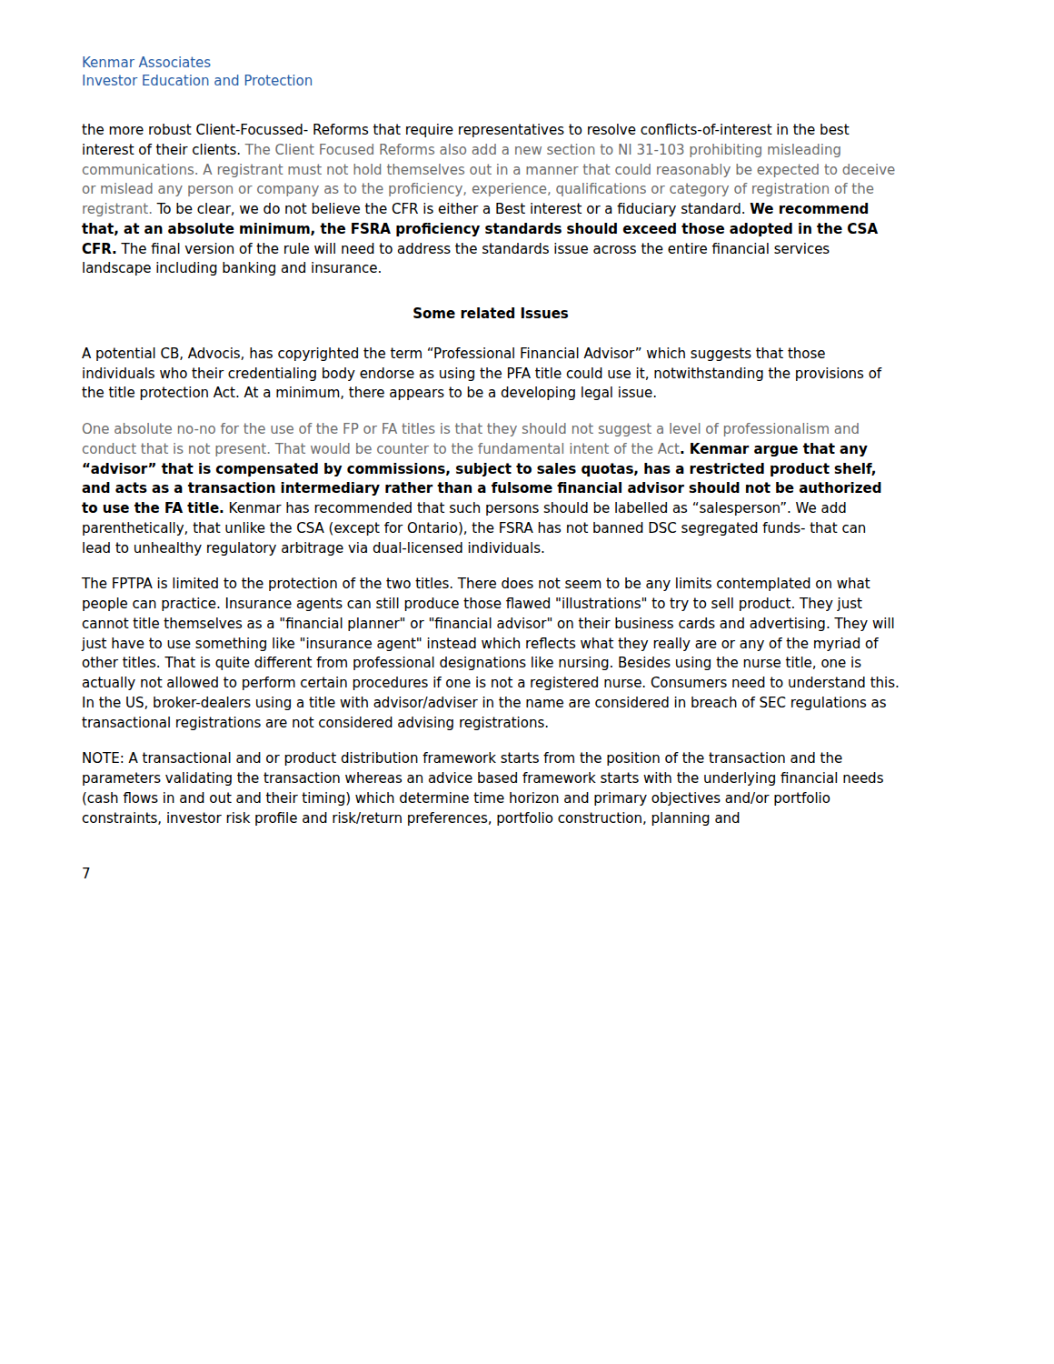Kenmar Associates
Investor Education and Protection
the more robust Client-Focussed- Reforms that require representatives to resolve conflicts-of-interest in the best interest of their clients. The Client Focused Reforms also add a new section to NI 31-103 prohibiting misleading communications. A registrant must not hold themselves out in a manner that could reasonably be expected to deceive or mislead any person or company as to the proficiency, experience, qualifications or category of registration of the registrant. To be clear, we do not believe the CFR is either a Best interest or a fiduciary standard. We recommend that, at an absolute minimum, the FSRA proficiency standards should exceed those adopted in the CSA CFR. The final version of the rule will need to address the standards issue across the entire financial services landscape including banking and insurance.
Some related Issues
A potential CB, Advocis, has copyrighted the term “Professional Financial Advisor” which suggests that those individuals who their credentialing body endorse as using the PFA title could use it, notwithstanding the provisions of the title protection Act. At a minimum, there appears to be a developing legal issue.
One absolute no-no for the use of the FP or FA titles is that they should not suggest a level of professionalism and conduct that is not present. That would be counter to the fundamental intent of the Act. Kenmar argue that any “advisor” that is compensated by commissions, subject to sales quotas, has a restricted product shelf, and acts as a transaction intermediary rather than a fulsome financial advisor should not be authorized to use the FA title. Kenmar has recommended that such persons should be labelled as “salesperson”. We add parenthetically, that unlike the CSA (except for Ontario), the FSRA has not banned DSC segregated funds- that can lead to unhealthy regulatory arbitrage via dual-licensed individuals.
The FPTPA is limited to the protection of the two titles. There does not seem to be any limits contemplated on what people can practice. Insurance agents can still produce those flawed "illustrations" to try to sell product. They just cannot title themselves as a "financial planner" or "financial advisor" on their business cards and advertising. They will just have to use something like "insurance agent" instead which reflects what they really are or any of the myriad of other titles. That is quite different from professional designations like nursing. Besides using the nurse title, one is actually not allowed to perform certain procedures if one is not a registered nurse. Consumers need to understand this. In the US, broker-dealers using a title with advisor/adviser in the name are considered in breach of SEC regulations as transactional registrations are not considered advising registrations.
NOTE: A transactional and or product distribution framework starts from the position of the transaction and the parameters validating the transaction whereas an advice based framework starts with the underlying financial needs (cash flows in and out and their timing) which determine time horizon and primary objectives and/or portfolio constraints, investor risk profile and risk/return preferences, portfolio construction, planning and
7